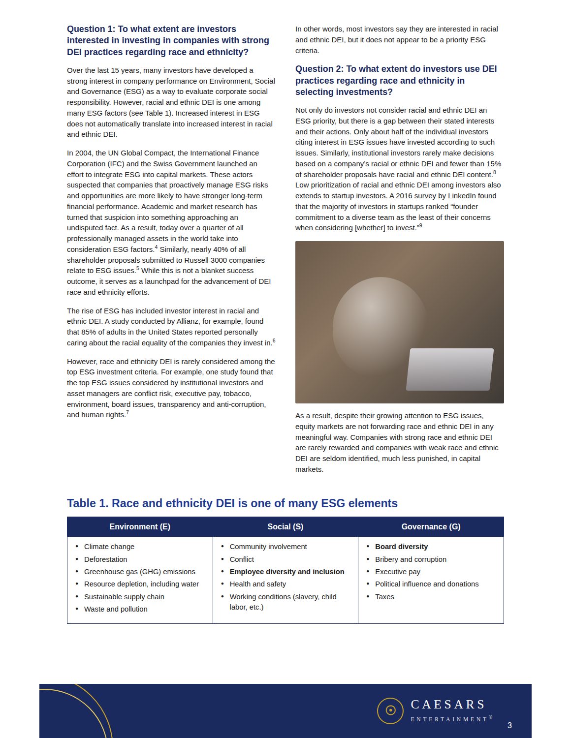Question 1: To what extent are investors interested in investing in companies with strong DEI practices regarding race and ethnicity?
Over the last 15 years, many investors have developed a strong interest in company performance on Environment, Social and Governance (ESG) as a way to evaluate corporate social responsibility. However, racial and ethnic DEI is one among many ESG factors (see Table 1). Increased interest in ESG does not automatically translate into increased interest in racial and ethnic DEI.
In 2004, the UN Global Compact, the International Finance Corporation (IFC) and the Swiss Government launched an effort to integrate ESG into capital markets. These actors suspected that companies that proactively manage ESG risks and opportunities are more likely to have stronger long-term financial performance. Academic and market research has turned that suspicion into something approaching an undisputed fact. As a result, today over a quarter of all professionally managed assets in the world take into consideration ESG factors.4 Similarly, nearly 40% of all shareholder proposals submitted to Russell 3000 companies relate to ESG issues.5 While this is not a blanket success outcome, it serves as a launchpad for the advancement of DEI race and ethnicity efforts.
The rise of ESG has included investor interest in racial and ethnic DEI. A study conducted by Allianz, for example, found that 85% of adults in the United States reported personally caring about the racial equality of the companies they invest in.6
However, race and ethnicity DEI is rarely considered among the top ESG investment criteria. For example, one study found that the top ESG issues considered by institutional investors and asset managers are conflict risk, executive pay, tobacco, environment, board issues, transparency and anti-corruption, and human rights.7
In other words, most investors say they are interested in racial and ethnic DEI, but it does not appear to be a priority ESG criteria.
Question 2: To what extent do investors use DEI practices regarding race and ethnicity in selecting investments?
Not only do investors not consider racial and ethnic DEI an ESG priority, but there is a gap between their stated interests and their actions. Only about half of the individual investors citing interest in ESG issues have invested according to such issues. Similarly, institutional investors rarely make decisions based on a company’s racial or ethnic DEI and fewer than 15% of shareholder proposals have racial and ethnic DEI content.8 Low prioritization of racial and ethnic DEI among investors also extends to startup investors. A 2016 survey by LinkedIn found that the majority of investors in startups ranked “founder commitment to a diverse team as the least of their concerns when considering [whether] to invest.”9
As a result, despite their growing attention to ESG issues, equity markets are not forwarding race and ethnic DEI in any meaningful way. Companies with strong race and ethnic DEI are rarely rewarded and companies with weak race and ethnic DEI are seldom identified, much less punished, in capital markets.
Table 1. Race and ethnicity DEI is one of many ESG elements
| Environment (E) | Social (S) | Governance (G) |
| --- | --- | --- |
| Climate change Deforestation Greenhouse gas (GHG) emissions Resource depletion, including water Sustainable supply chain Waste and pollution | Community involvement Conflict Employee diversity and inclusion Health and safety Working conditions (slavery, child labor, etc.) | Board diversity Bribery and corruption Executive pay Political influence and donations Taxes |
☉
CAESARS
ENTERTAINMENT®
3